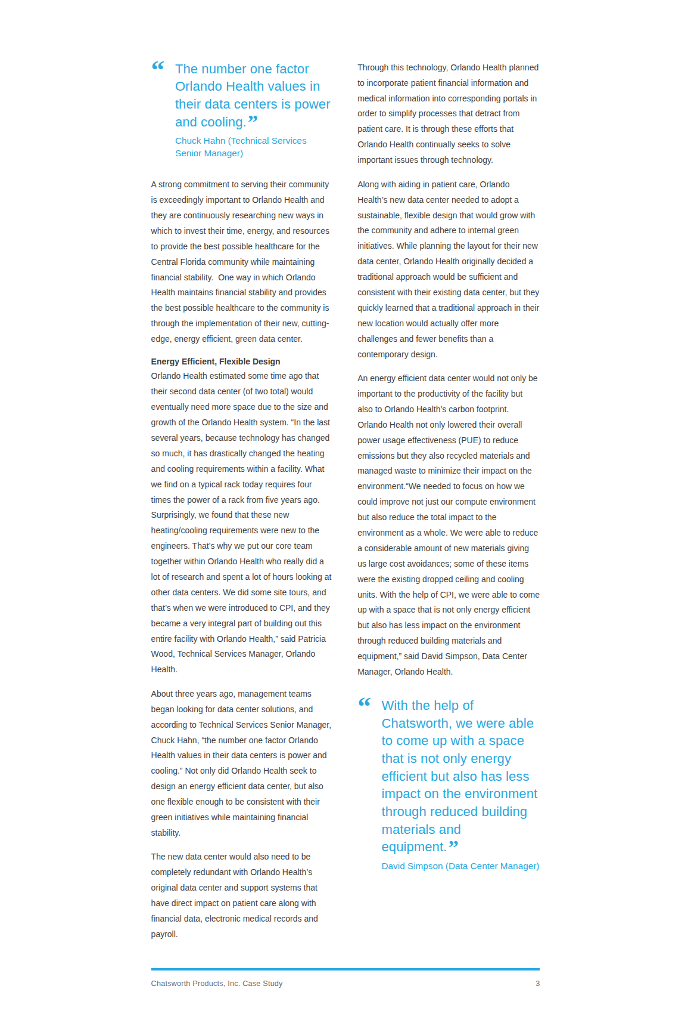“ The number one factor Orlando Health values in their data centers is power and cooling.” Chuck Hahn (Technical Services Senior Manager)
A strong commitment to serving their community is exceedingly important to Orlando Health and they are continuously researching new ways in which to invest their time, energy, and resources to provide the best possible healthcare for the Central Florida community while maintaining financial stability. One way in which Orlando Health maintains financial stability and provides the best possible healthcare to the community is through the implementation of their new, cutting-edge, energy efficient, green data center.
Energy Efficient, Flexible Design
Orlando Health estimated some time ago that their second data center (of two total) would eventually need more space due to the size and growth of the Orlando Health system. “In the last several years, because technology has changed so much, it has drastically changed the heating and cooling requirements within a facility. What we find on a typical rack today requires four times the power of a rack from five years ago. Surprisingly, we found that these new heating/cooling requirements were new to the engineers. That’s why we put our core team together within Orlando Health who really did a lot of research and spent a lot of hours looking at other data centers. We did some site tours, and that’s when we were introduced to CPI, and they became a very integral part of building out this entire facility with Orlando Health,” said Patricia Wood, Technical Services Manager, Orlando Health.
About three years ago, management teams began looking for data center solutions, and according to Technical Services Senior Manager, Chuck Hahn, “the number one factor Orlando Health values in their data centers is power and cooling.” Not only did Orlando Health seek to design an energy efficient data center, but also one flexible enough to be consistent with their green initiatives while maintaining financial stability.
The new data center would also need to be completely redundant with Orlando Health’s original data center and support systems that have direct impact on patient care along with financial data, electronic medical records and payroll.
Through this technology, Orlando Health planned to incorporate patient financial information and medical information into corresponding portals in order to simplify processes that detract from patient care. It is through these efforts that Orlando Health continually seeks to solve important issues through technology.
Along with aiding in patient care, Orlando Health’s new data center needed to adopt a sustainable, flexible design that would grow with the community and adhere to internal green initiatives. While planning the layout for their new data center, Orlando Health originally decided a traditional approach would be sufficient and consistent with their existing data center, but they quickly learned that a traditional approach in their new location would actually offer more challenges and fewer benefits than a contemporary design.
An energy efficient data center would not only be important to the productivity of the facility but also to Orlando Health’s carbon footprint. Orlando Health not only lowered their overall power usage effectiveness (PUE) to reduce emissions but they also recycled materials and managed waste to minimize their impact on the environment.“We needed to focus on how we could improve not just our compute environment but also reduce the total impact to the environment as a whole. We were able to reduce a considerable amount of new materials giving us large cost avoidances; some of these items were the existing dropped ceiling and cooling units. With the help of CPI, we were able to come up with a space that is not only energy efficient but also has less impact on the environment through reduced building materials and equipment,” said David Simpson, Data Center Manager, Orlando Health.
“ With the help of Chatsworth, we were able to come up with a space that is not only energy efficient but also has less impact on the environment through reduced building materials and equipment.” David Simpson (Data Center Manager)
Chatsworth Products, Inc. Case Study 3